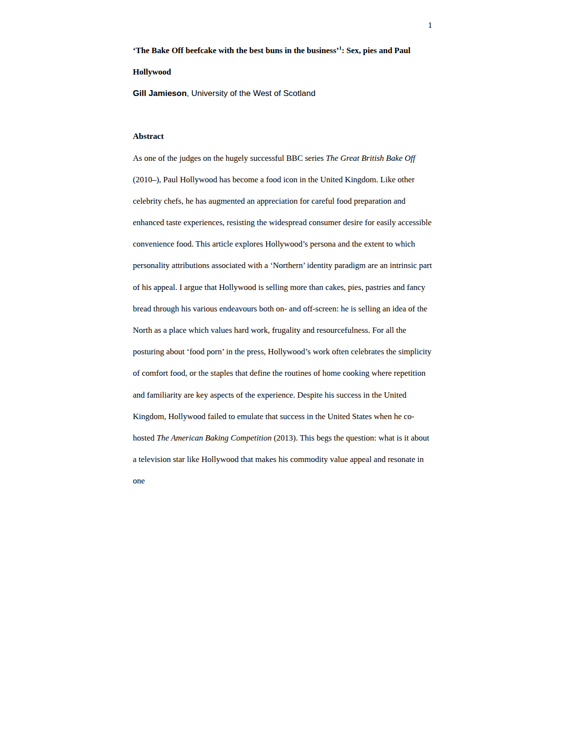1
‘The Bake Off beefcake with the best buns in the business’1: Sex, pies and Paul Hollywood
Gill Jamieson, University of the West of Scotland
Abstract
As one of the judges on the hugely successful BBC series The Great British Bake Off (2010–), Paul Hollywood has become a food icon in the United Kingdom. Like other celebrity chefs, he has augmented an appreciation for careful food preparation and enhanced taste experiences, resisting the widespread consumer desire for easily accessible convenience food. This article explores Hollywood’s persona and the extent to which personality attributions associated with a ‘Northern’ identity paradigm are an intrinsic part of his appeal. I argue that Hollywood is selling more than cakes, pies, pastries and fancy bread through his various endeavours both on- and off-screen: he is selling an idea of the North as a place which values hard work, frugality and resourcefulness. For all the posturing about ‘food porn’ in the press, Hollywood’s work often celebrates the simplicity of comfort food, or the staples that define the routines of home cooking where repetition and familiarity are key aspects of the experience. Despite his success in the United Kingdom, Hollywood failed to emulate that success in the United States when he co-hosted The American Baking Competition (2013). This begs the question: what is it about a television star like Hollywood that makes his commodity value appeal and resonate in one